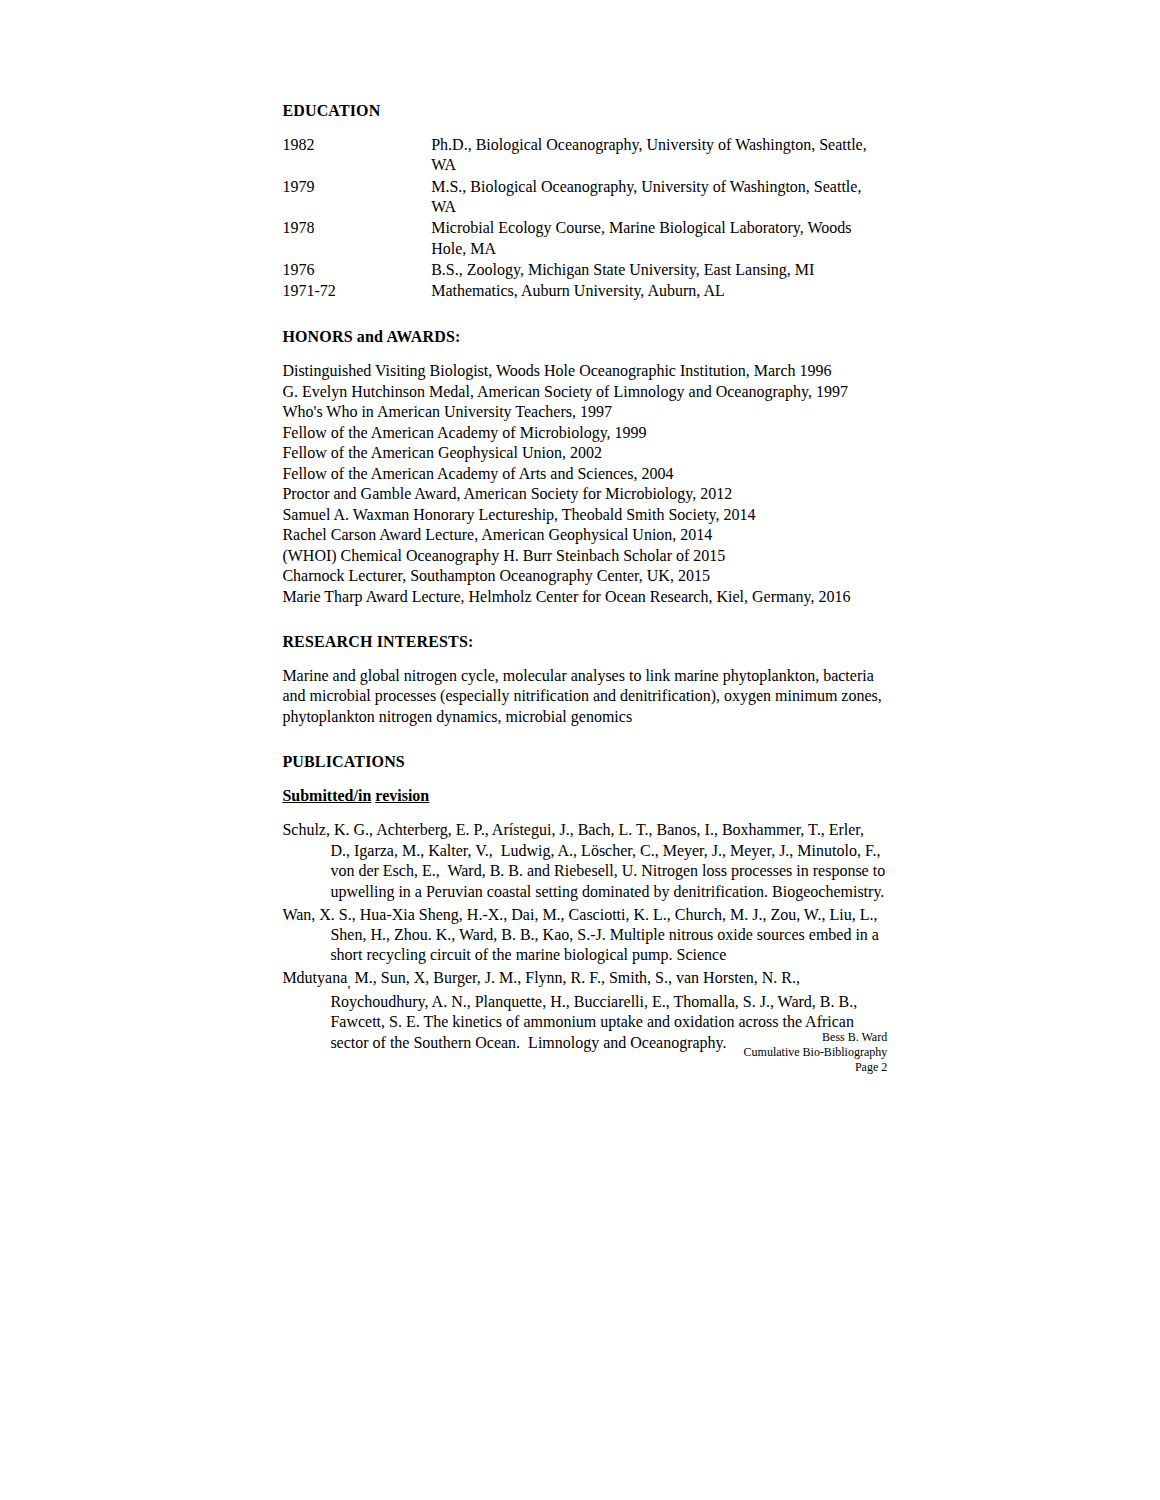EDUCATION
| 1982 | Ph.D., Biological Oceanography, University of Washington, Seattle, WA |
| 1979 | M.S., Biological Oceanography, University of Washington, Seattle, WA |
| 1978 | Microbial Ecology Course, Marine Biological Laboratory, Woods Hole, MA |
| 1976 | B.S., Zoology, Michigan State University, East Lansing, MI |
| 1971-72 | Mathematics, Auburn University, Auburn, AL |
HONORS and AWARDS:
Distinguished Visiting Biologist, Woods Hole Oceanographic Institution, March 1996
G. Evelyn Hutchinson Medal, American Society of Limnology and Oceanography, 1997
Who's Who in American University Teachers, 1997
Fellow of the American Academy of Microbiology, 1999
Fellow of the American Geophysical Union, 2002
Fellow of the American Academy of Arts and Sciences, 2004
Proctor and Gamble Award, American Society for Microbiology, 2012
Samuel A. Waxman Honorary Lectureship, Theobald Smith Society, 2014
Rachel Carson Award Lecture, American Geophysical Union, 2014
(WHOI) Chemical Oceanography H. Burr Steinbach Scholar of 2015
Charnock Lecturer, Southampton Oceanography Center, UK, 2015
Marie Tharp Award Lecture, Helmholz Center for Ocean Research, Kiel, Germany, 2016
RESEARCH INTERESTS:
Marine and global nitrogen cycle, molecular analyses to link marine phytoplankton, bacteria and microbial processes (especially nitrification and denitrification), oxygen minimum zones, phytoplankton nitrogen dynamics, microbial genomics
PUBLICATIONS
Submitted/in revision
Schulz, K. G., Achterberg, E. P., Arístegui, J., Bach, L. T., Banos, I., Boxhammer, T., Erler, D., Igarza, M., Kalter, V., Ludwig, A., Löscher, C., Meyer, J., Meyer, J., Minutolo, F., von der Esch, E., Ward, B. B. and Riebesell, U. Nitrogen loss processes in response to upwelling in a Peruvian coastal setting dominated by denitrification. Biogeochemistry.
Wan, X. S., Hua-Xia Sheng, H.-X., Dai, M., Casciotti, K. L., Church, M. J., Zou, W., Liu, L., Shen, H., Zhou. K., Ward, B. B., Kao, S.-J. Multiple nitrous oxide sources embed in a short recycling circuit of the marine biological pump. Science
Mdutyana, M., Sun, X, Burger, J. M., Flynn, R. F., Smith, S., van Horsten, N. R., Roychoudhury, A. N., Planquette, H., Bucciarelli, E., Thomalla, S. J., Ward, B. B., Fawcett, S. E. The kinetics of ammonium uptake and oxidation across the African sector of the Southern Ocean. Limnology and Oceanography.
Bess B. Ward
Cumulative Bio-Bibliography
Page 2